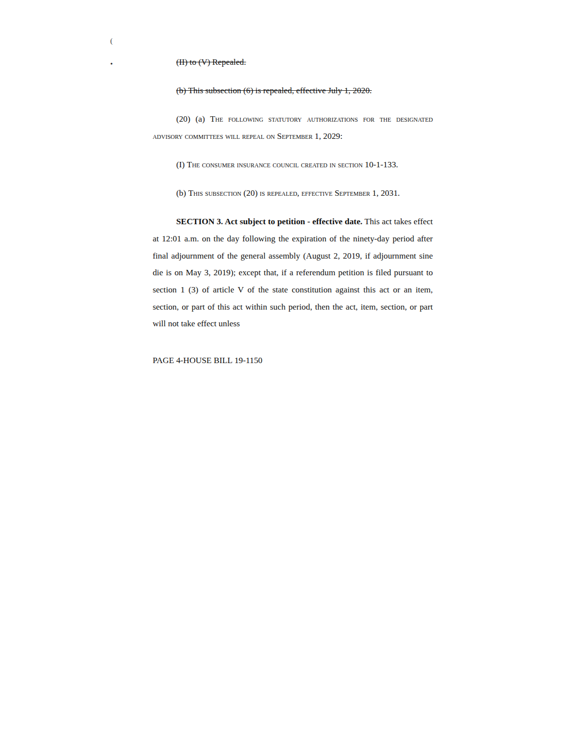( •
(II) to (V) Repealed.
(b) This subsection (6) is repealed, effective July 1, 2020.
(20) (a) The following statutory authorizations for the designated advisory committees will repeal on September 1, 2029:
(I) The consumer insurance council created in section 10-1-133.
(b) This subsection (20) is repealed, effective September 1, 2031.
SECTION 3. Act subject to petition - effective date. This act takes effect at 12:01 a.m. on the day following the expiration of the ninety-day period after final adjournment of the general assembly (August 2, 2019, if adjournment sine die is on May 3, 2019); except that, if a referendum petition is filed pursuant to section 1 (3) of article V of the state constitution against this act or an item, section, or part of this act within such period, then the act, item, section, or part will not take effect unless
PAGE 4-HOUSE BILL 19-1150